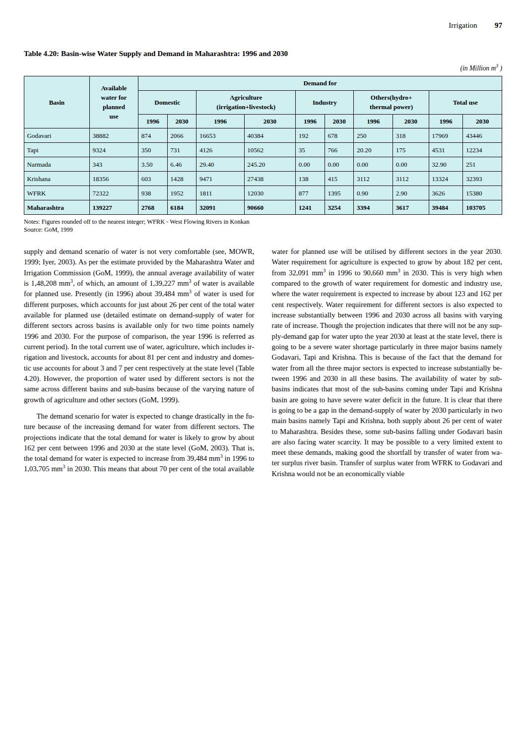Irrigation 97
Table 4.20: Basin-wise Water Supply and Demand in Maharashtra: 1996 and 2030
(in Million m3 )
| Basin | Available water for planned use | Demand for |
| --- | --- | --- |
| Domestic | Agriculture (irrigation+livestock) | Industry | Others(hydro+ thermal power) | Total use |
| 1996 | 2030 | 1996 | 2030 | 1996 | 2030 | 1996 | 2030 | 1996 | 2030 |
| Godavari | 38882 | 874 | 2066 | 16653 | 40384 | 192 | 678 | 250 | 318 | 17969 | 43446 |
| Tapi | 9324 | 350 | 731 | 4126 | 10562 | 35 | 766 | 20.20 | 175 | 4531 | 12234 |
| Narmada | 343 | 3.50 | 6.46 | 29.40 | 245.20 | 0.00 | 0.00 | 0.00 | 0.00 | 32.90 | 251 |
| Krishana | 18356 | 603 | 1428 | 9471 | 27438 | 138 | 415 | 3112 | 3112 | 13324 | 32393 |
| WFRK | 72322 | 938 | 1952 | 1811 | 12030 | 877 | 1395 | 0.90 | 2.90 | 3626 | 15380 |
| Maharashtra | 139227 | 2768 | 6184 | 32091 | 90660 | 1241 | 3254 | 3394 | 3617 | 39484 | 103705 |
Notes: Figures rounded off to the nearest integer; WFRK - West Flowing Rivers in Konkan Source: GoM, 1999
supply and demand scenario of water is not very comfortable (see, MOWR, 1999; Iyer, 2003). As per the estimate provided by the Maharashtra Water and Irrigation Commission (GoM, 1999), the annual average availability of water is 1,48,208 mm3, of which, an amount of 1,39,227 mm3 of water is available for planned use. Presently (in 1996) about 39,484 mm3 of water is used for different purposes, which accounts for just about 26 per cent of the total water available for planned use (detailed estimate on demand-supply of water for different sectors across basins is available only for two time points namely 1996 and 2030. For the purpose of comparison, the year 1996 is referred as current period). In the total current use of water, agriculture, which includes irrigation and livestock, accounts for about 81 per cent and industry and domestic use accounts for about 3 and 7 per cent respectively at the state level (Table 4.20). However, the proportion of water used by different sectors is not the same across different basins and sub-basins because of the varying nature of growth of agriculture and other sectors (GoM, 1999).
The demand scenario for water is expected to change drastically in the future because of the increasing demand for water from different sectors. The projections indicate that the total demand for water is likely to grow by about 162 per cent between 1996 and 2030 at the state level (GoM, 2003). That is, the total demand for water is expected to increase from 39,484 mm3 in 1996 to 1,03,705 mm3 in 2030. This means that about 70 per cent of the total available water for planned use will be utilised by different sectors in the year 2030. Water requirement for agriculture is expected to grow by about 182 per cent, from 32,091 mm3 in 1996 to 90,660 mm3 in 2030. This is very high when compared to the growth of water requirement for domestic and industry use, where the water requirement is expected to increase by about 123 and 162 per cent respectively. Water requirement for different sectors is also expected to increase substantially between 1996 and 2030 across all basins with varying rate of increase. Though the projection indicates that there will not be any supply-demand gap for water upto the year 2030 at least at the state level, there is going to be a severe water shortage particularly in three major basins namely Godavari, Tapi and Krishna. This is because of the fact that the demand for water from all the three major sectors is expected to increase substantially between 1996 and 2030 in all these basins. The availability of water by sub-basins indicates that most of the sub-basins coming under Tapi and Krishna basin are going to have severe water deficit in the future. It is clear that there is going to be a gap in the demand-supply of water by 2030 particularly in two main basins namely Tapi and Krishna, both supply about 26 per cent of water to Maharashtra. Besides these, some sub-basins falling under Godavari basin are also facing water scarcity. It may be possible to a very limited extent to meet these demands, making good the shortfall by transfer of water from water surplus river basin. Transfer of surplus water from WFRK to Godavari and Krishna would not be an economically viable